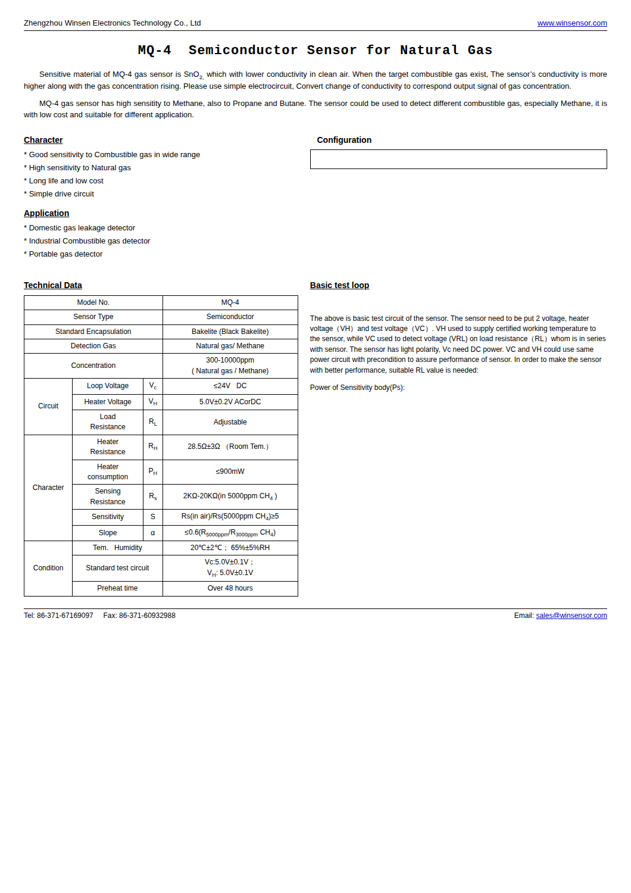Zhengzhou Winsen Electronics Technology Co., Ltd www.winsensor.com
MQ-4 Semiconductor Sensor for Natural Gas
Sensitive material of MQ-4 gas sensor is SnO2, which with lower conductivity in clean air. When the target combustible gas exist, The sensor’s conductivity is more higher along with the gas concentration rising. Please use simple electrocircuit, Convert change of conductivity to correspond output signal of gas concentration.
MQ-4 gas sensor has high sensitity to Methane, also to Propane and Butane. The sensor could be used to detect different combustible gas, especially Methane, it is with low cost and suitable for different application.
Character
* Good sensitivity to Combustible gas in wide range
* High sensitivity to Natural gas
* Long life and low cost
* Simple drive circuit
Application
* Domestic gas leakage detector
* Industrial Combustible gas detector
* Portable gas detector
Configuration
Technical Data
| Model No. | MQ-4 |
| Sensor Type | Semiconductor |
| Standard Encapsulation | Bakelite (Black Bakelite) |
| Detection Gas | Natural gas/ Methane |
| Concentration | 300-10000ppm ( Natural gas / Methane) |
| Circuit | Loop Voltage | V c | ≤24V DC |
| Heater Voltage | V H | 5.0V±0.2V ACorDC |
| Load Resistance | R L | Adjustable |
| Character | Heater Resistance | R H | 28.5Ω±3Ω （Room Tem.） |
| Heater consumption | P H | ≤900mW |
| Sensing Resistance | R s | 2KΩ-20KΩ(in 5000ppm CH 4 ) |
| Sensitivity | S | Rs(in air)/Rs(5000ppm CH 4 )≥5 |
| Slope | α | ≤0.6(R 5000ppm /R 3000ppm CH 4 ) |
| Condition | Tem. Humidity | 20℃±2℃； 65%±5%RH |
| Standard test circuit | Vc:5.0V±0.1V； V H : 5.0V±0.1V |
| Preheat time | Over 48 hours |
Basic test loop
The above is basic test circuit of the sensor. The sensor need to be put 2 voltage, heater voltage（VH）and test voltage（VC）. VH used to supply certified working temperature to the sensor, while VC used to detect voltage (VRL) on load resistance（RL）whom is in series with sensor. The sensor has light polarity, Vc need DC power. VC and VH could use same power circuit with precondition to assure performance of sensor. In order to make the sensor with better performance, suitable RL value is needed:
Power of Sensitivity body(Ps):
Tel: 86-371-67169097 Fax: 86-371-60932988 Email: sales@winsensor.com